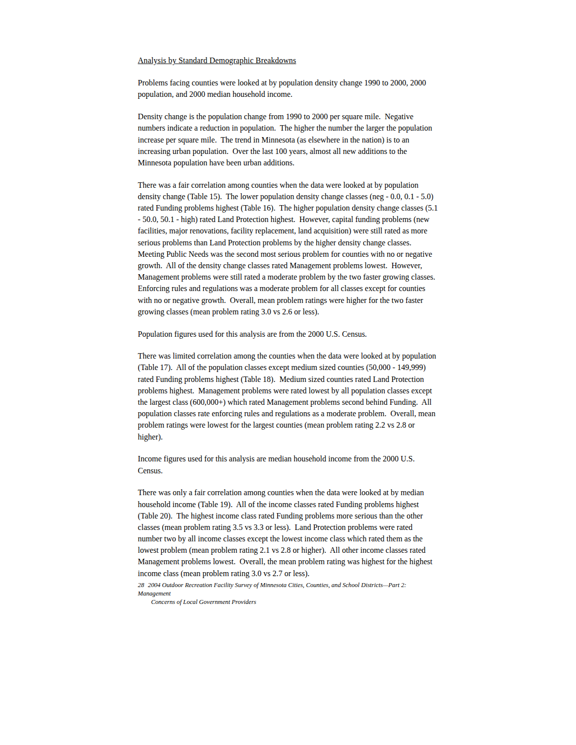Analysis by Standard Demographic Breakdowns
Problems facing counties were looked at by population density change 1990 to 2000, 2000 population, and 2000 median household income.
Density change is the population change from 1990 to 2000 per square mile. Negative numbers indicate a reduction in population. The higher the number the larger the population increase per square mile. The trend in Minnesota (as elsewhere in the nation) is to an increasing urban population. Over the last 100 years, almost all new additions to the Minnesota population have been urban additions.
There was a fair correlation among counties when the data were looked at by population density change (Table 15). The lower population density change classes (neg - 0.0, 0.1 - 5.0) rated Funding problems highest (Table 16). The higher population density change classes (5.1 - 50.0, 50.1 - high) rated Land Protection highest. However, capital funding problems (new facilities, major renovations, facility replacement, land acquisition) were still rated as more serious problems than Land Protection problems by the higher density change classes. Meeting Public Needs was the second most serious problem for counties with no or negative growth. All of the density change classes rated Management problems lowest. However, Management problems were still rated a moderate problem by the two faster growing classes. Enforcing rules and regulations was a moderate problem for all classes except for counties with no or negative growth. Overall, mean problem ratings were higher for the two faster growing classes (mean problem rating 3.0 vs 2.6 or less).
Population figures used for this analysis are from the 2000 U.S. Census.
There was limited correlation among the counties when the data were looked at by population (Table 17). All of the population classes except medium sized counties (50,000 - 149,999) rated Funding problems highest (Table 18). Medium sized counties rated Land Protection problems highest. Management problems were rated lowest by all population classes except the largest class (600,000+) which rated Management problems second behind Funding. All population classes rate enforcing rules and regulations as a moderate problem. Overall, mean problem ratings were lowest for the largest counties (mean problem rating 2.2 vs 2.8 or higher).
Income figures used for this analysis are median household income from the 2000 U.S. Census.
There was only a fair correlation among counties when the data were looked at by median household income (Table 19). All of the income classes rated Funding problems highest (Table 20). The highest income class rated Funding problems more serious than the other classes (mean problem rating 3.5 vs 3.3 or less). Land Protection problems were rated number two by all income classes except the lowest income class which rated them as the lowest problem (mean problem rating 2.1 vs 2.8 or higher). All other income classes rated Management problems lowest. Overall, the mean problem rating was highest for the highest income class (mean problem rating 3.0 vs 2.7 or less).
282004 Outdoor Recreation Facility Survey of Minnesota Cities, Counties, and School Districts—Part 2: Management Concerns of Local Government Providers